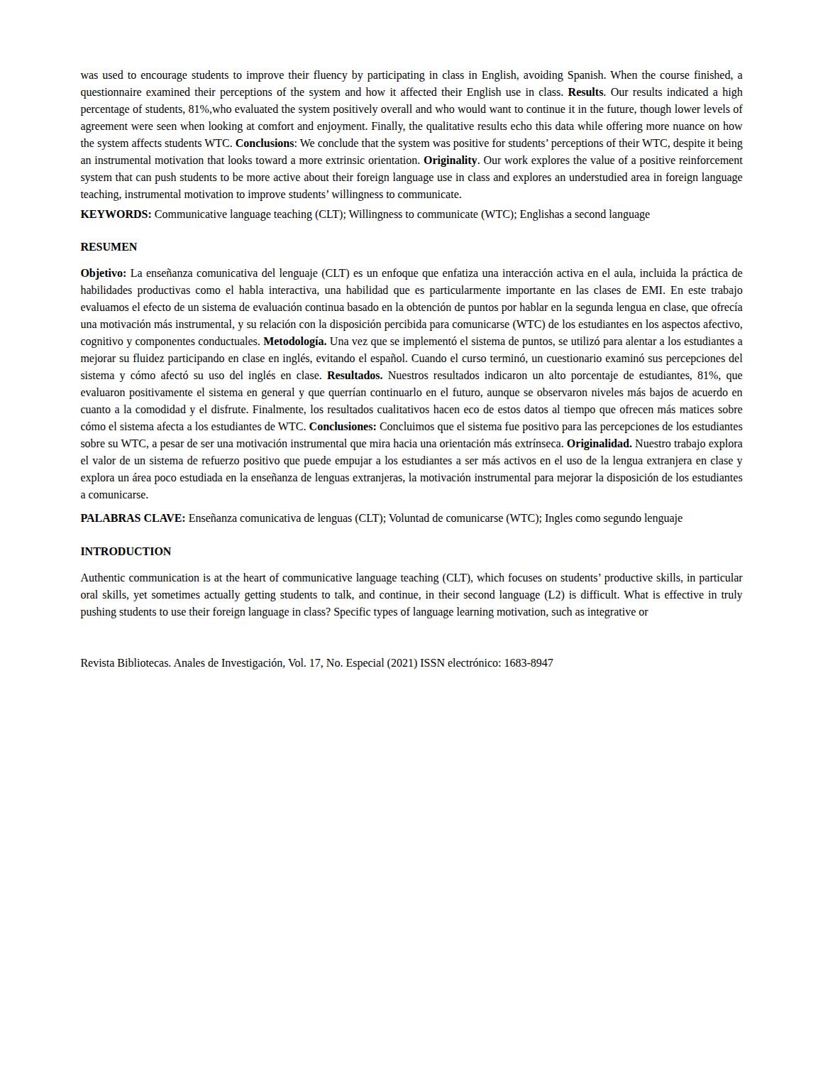was used to encourage students to improve their fluency by participating in class in English, avoiding Spanish. When the course finished, a questionnaire examined their perceptions of the system and how it affected their English use in class. Results. Our results indicated a high percentage of students, 81%,who evaluated the system positively overall and who would want to continue it in the future, though lower levels of agreement were seen when looking at comfort and enjoyment. Finally, the qualitative results echo this data while offering more nuance on how the system affects students WTC. Conclusions: We conclude that the system was positive for students’ perceptions of their WTC, despite it being an instrumental motivation that looks toward a more extrinsic orientation. Originality. Our work explores the value of a positive reinforcement system that can push students to be more active about their foreign language use in class and explores an understudied area in foreign language teaching, instrumental motivation to improve students’ willingness to communicate.
KEYWORDS: Communicative language teaching (CLT); Willingness to communicate (WTC); Englishas a second language
RESUMEN
Objetivo: La enseñanza comunicativa del lenguaje (CLT) es un enfoque que enfatiza una interacción activa en el aula, incluida la práctica de habilidades productivas como el habla interactiva, una habilidad que es particularmente importante en las clases de EMI. En este trabajo evaluamos el efecto de un sistema de evaluación continua basado en la obtención de puntos por hablar en la segunda lengua en clase, que ofrecía una motivación más instrumental, y su relación con la disposición percibida para comunicarse (WTC) de los estudiantes en los aspectos afectivo, cognitivo y componentes conductuales. Metodología. Una vez que se implementó el sistema de puntos, se utilizó para alentar a los estudiantes a mejorar su fluidez participando en clase en inglés, evitando el español. Cuando el curso terminó, un cuestionario examinó sus percepciones del sistema y cómo afectó su uso del inglés en clase. Resultados. Nuestros resultados indicaron un alto porcentaje de estudiantes, 81%, que evaluaron positivamente el sistema en general y que querrían continuarlo en el futuro, aunque se observaron niveles más bajos de acuerdo en cuanto a la comodidad y el disfrute. Finalmente, los resultados cualitativos hacen eco de estos datos al tiempo que ofrecen más matices sobre cómo el sistema afecta a los estudiantes de WTC. Conclusiones: Concluimos que el sistema fue positivo para las percepciones de los estudiantes sobre su WTC, a pesar de ser una motivación instrumental que mira hacia una orientación más extrínseca. Originalidad. Nuestro trabajo explora el valor de un sistema de refuerzo positivo que puede empujar a los estudiantes a ser más activos en el uso de la lengua extranjera en clase y explora un área poco estudiada en la enseñanza de lenguas extranjeras, la motivación instrumental para mejorar la disposición de los estudiantes a comunicarse.
PALABRAS CLAVE: Enseñanza comunicativa de lenguas (CLT); Voluntad de comunicarse (WTC); Ingles como segundo lenguaje
INTRODUCTION
Authentic communication is at the heart of communicative language teaching (CLT), which focuses on students’ productive skills, in particular oral skills, yet sometimes actually getting students to talk, and continue, in their second language (L2) is difficult. What is effective in truly pushing students to use their foreign language in class? Specific types of language learning motivation, such as integrative or
Revista Bibliotecas. Anales de Investigación, Vol. 17, No. Especial (2021) ISSN electrónico: 1683-8947